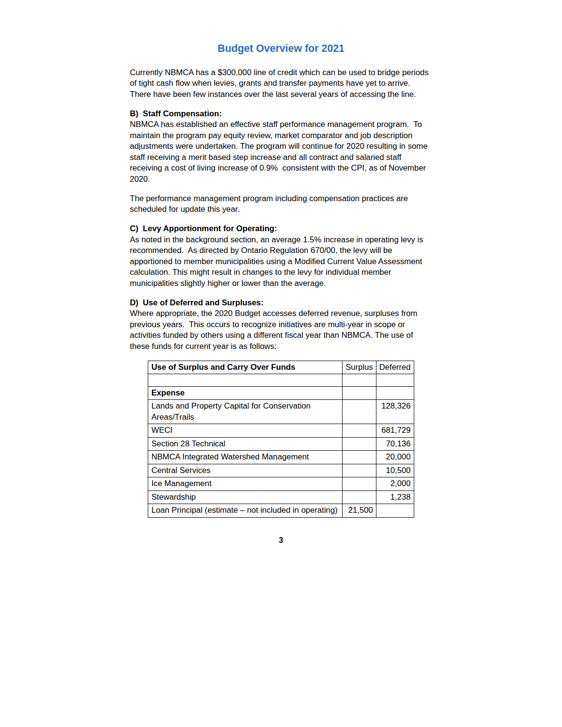Budget Overview for 2021
Currently NBMCA has a $300,000 line of credit which can be used to bridge periods of tight cash flow when levies, grants and transfer payments have yet to arrive. There have been few instances over the last several years of accessing the line.
B) Staff Compensation:
NBMCA has established an effective staff performance management program. To maintain the program pay equity review, market comparator and job description adjustments were undertaken. The program will continue for 2020 resulting in some staff receiving a merit based step increase and all contract and salaried staff receiving a cost of living increase of 0.9% consistent with the CPI, as of November 2020.
The performance management program including compensation practices are scheduled for update this year.
C) Levy Apportionment for Operating:
As noted in the background section, an average 1.5% increase in operating levy is recommended. As directed by Ontario Regulation 670/00, the levy will be apportioned to member municipalities using a Modified Current Value Assessment calculation. This might result in changes to the levy for individual member municipalities slightly higher or lower than the average.
D) Use of Deferred and Surpluses:
Where appropriate, the 2020 Budget accesses deferred revenue, surpluses from previous years. This occurs to recognize initiatives are multi-year in scope or activities funded by others using a different fiscal year than NBMCA. The use of these funds for current year is as follows:
| Use of Surplus and Carry Over Funds | Surplus | Deferred |
| --- | --- | --- |
| Expense | | |
| Lands and Property Capital for Conservation Areas/Trails | | 128,326 |
| WECI | | 681,729 |
| Section 28 Technical | | 70,136 |
| NBMCA Integrated Watershed Management | | 20,000 |
| Central Services | | 10,500 |
| Ice Management | | 2,000 |
| Stewardship | | 1,238 |
| Loan Principal (estimate – not included in operating) | 21,500 | |
3